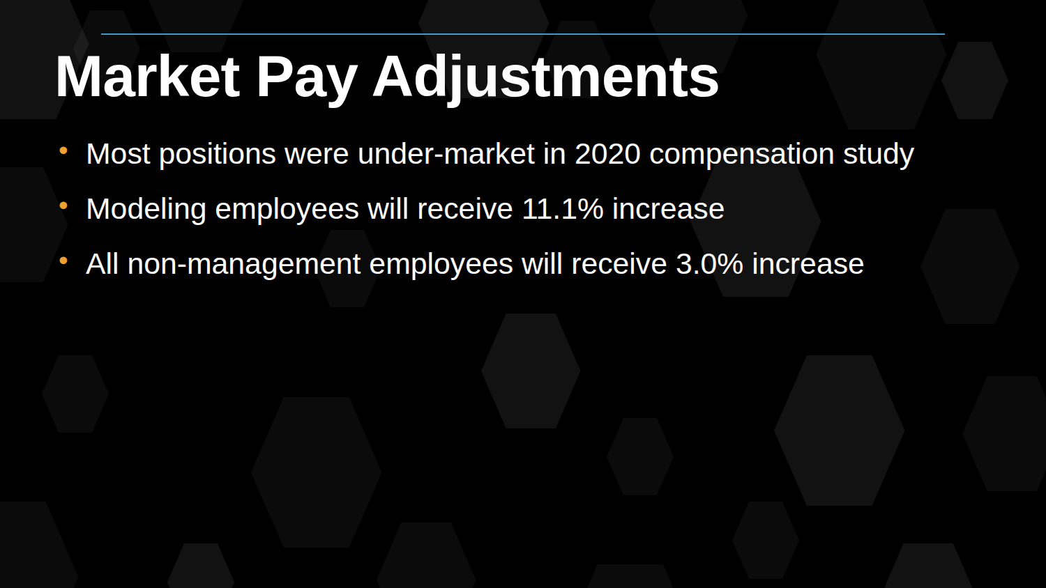Market Pay Adjustments
Most positions were under-market in 2020 compensation study
Modeling employees will receive 11.1% increase
All non-management employees will receive 3.0% increase